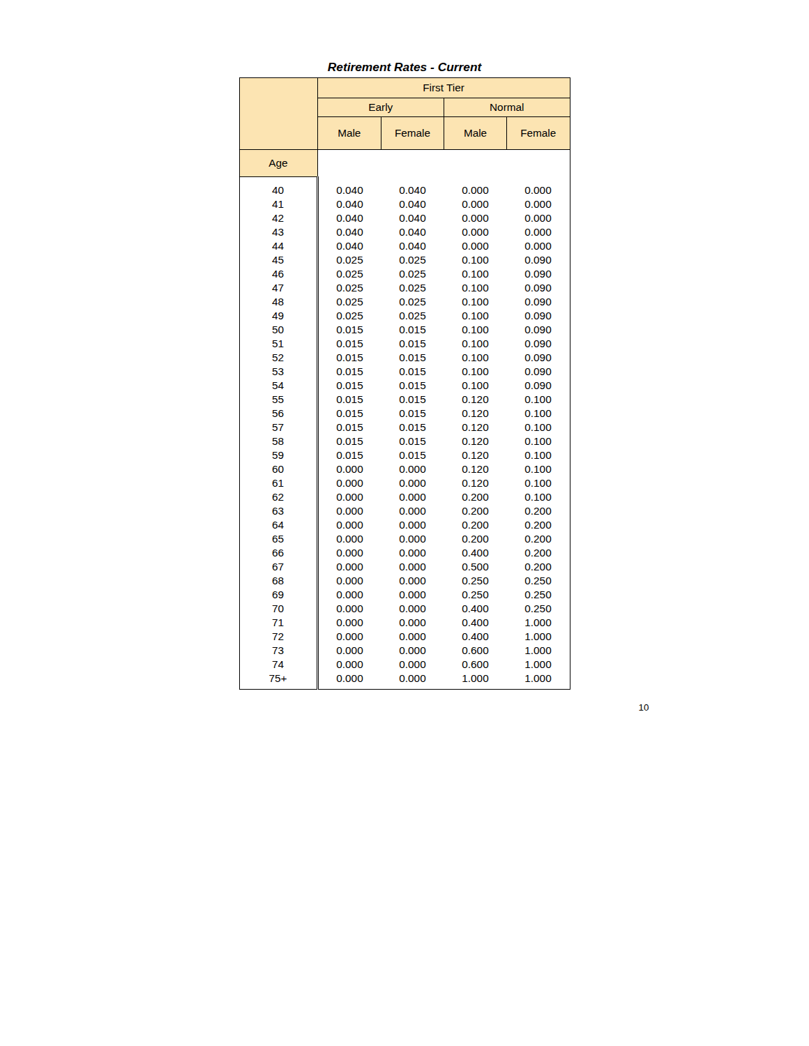Retirement Rates - Current
| | First Tier |
| --- | --- |
| Early | Normal |
| Male | Female | Male | Female |
| Age | |
| 40 | 0.040 | 0.040 | 0.000 | 0.000 |
| 41 | 0.040 | 0.040 | 0.000 | 0.000 |
| 42 | 0.040 | 0.040 | 0.000 | 0.000 |
| 43 | 0.040 | 0.040 | 0.000 | 0.000 |
| 44 | 0.040 | 0.040 | 0.000 | 0.000 |
| 45 | 0.025 | 0.025 | 0.100 | 0.090 |
| 46 | 0.025 | 0.025 | 0.100 | 0.090 |
| 47 | 0.025 | 0.025 | 0.100 | 0.090 |
| 48 | 0.025 | 0.025 | 0.100 | 0.090 |
| 49 | 0.025 | 0.025 | 0.100 | 0.090 |
| 50 | 0.015 | 0.015 | 0.100 | 0.090 |
| 51 | 0.015 | 0.015 | 0.100 | 0.090 |
| 52 | 0.015 | 0.015 | 0.100 | 0.090 |
| 53 | 0.015 | 0.015 | 0.100 | 0.090 |
| 54 | 0.015 | 0.015 | 0.100 | 0.090 |
| 55 | 0.015 | 0.015 | 0.120 | 0.100 |
| 56 | 0.015 | 0.015 | 0.120 | 0.100 |
| 57 | 0.015 | 0.015 | 0.120 | 0.100 |
| 58 | 0.015 | 0.015 | 0.120 | 0.100 |
| 59 | 0.015 | 0.015 | 0.120 | 0.100 |
| 60 | 0.000 | 0.000 | 0.120 | 0.100 |
| 61 | 0.000 | 0.000 | 0.120 | 0.100 |
| 62 | 0.000 | 0.000 | 0.200 | 0.100 |
| 63 | 0.000 | 0.000 | 0.200 | 0.200 |
| 64 | 0.000 | 0.000 | 0.200 | 0.200 |
| 65 | 0.000 | 0.000 | 0.200 | 0.200 |
| 66 | 0.000 | 0.000 | 0.400 | 0.200 |
| 67 | 0.000 | 0.000 | 0.500 | 0.200 |
| 68 | 0.000 | 0.000 | 0.250 | 0.250 |
| 69 | 0.000 | 0.000 | 0.250 | 0.250 |
| 70 | 0.000 | 0.000 | 0.400 | 0.250 |
| 71 | 0.000 | 0.000 | 0.400 | 1.000 |
| 72 | 0.000 | 0.000 | 0.400 | 1.000 |
| 73 | 0.000 | 0.000 | 0.600 | 1.000 |
| 74 | 0.000 | 0.000 | 0.600 | 1.000 |
| 75+ | 0.000 | 0.000 | 1.000 | 1.000 |
10